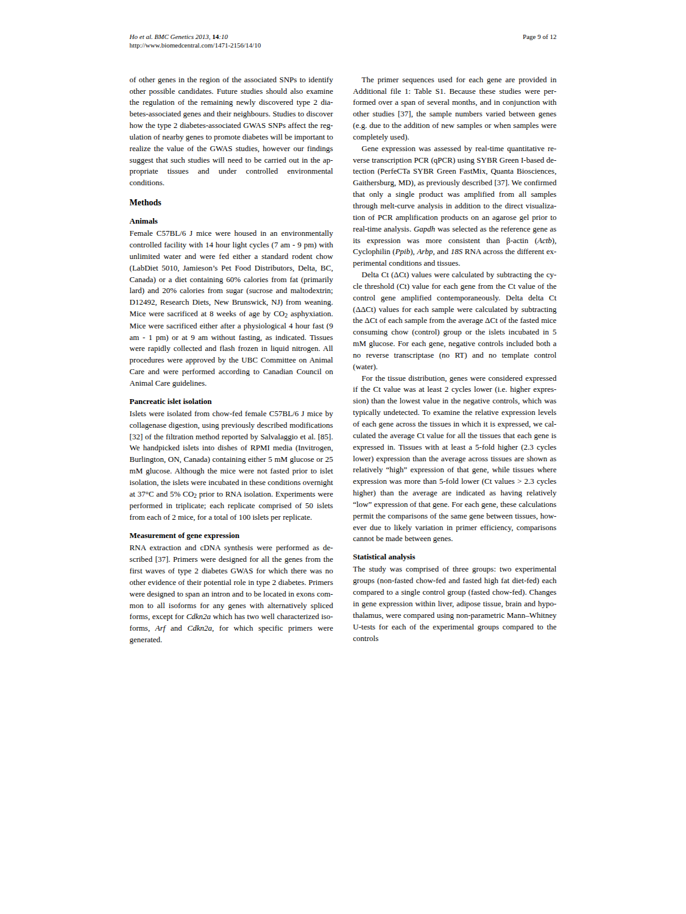Ho et al. BMC Genetics 2013, 14:10
http://www.biomedcentral.com/1471-2156/14/10
Page 9 of 12
of other genes in the region of the associated SNPs to identify other possible candidates. Future studies should also examine the regulation of the remaining newly discovered type 2 diabetes-associated genes and their neighbours. Studies to discover how the type 2 diabetes-associated GWAS SNPs affect the regulation of nearby genes to promote diabetes will be important to realize the value of the GWAS studies, however our findings suggest that such studies will need to be carried out in the appropriate tissues and under controlled environmental conditions.
Methods
Animals
Female C57BL/6 J mice were housed in an environmentally controlled facility with 14 hour light cycles (7 am - 9 pm) with unlimited water and were fed either a standard rodent chow (LabDiet 5010, Jamieson’s Pet Food Distributors, Delta, BC, Canada) or a diet containing 60% calories from fat (primarily lard) and 20% calories from sugar (sucrose and maltodextrin; D12492, Research Diets, New Brunswick, NJ) from weaning. Mice were sacrificed at 8 weeks of age by CO2 asphyxiation. Mice were sacrificed either after a physiological 4 hour fast (9 am - 1 pm) or at 9 am without fasting, as indicated. Tissues were rapidly collected and flash frozen in liquid nitrogen. All procedures were approved by the UBC Committee on Animal Care and were performed according to Canadian Council on Animal Care guidelines.
Pancreatic islet isolation
Islets were isolated from chow-fed female C57BL/6 J mice by collagenase digestion, using previously described modifications [32] of the filtration method reported by Salvalaggio et al. [85]. We handpicked islets into dishes of RPMI media (Invitrogen, Burlington, ON, Canada) containing either 5 mM glucose or 25 mM glucose. Although the mice were not fasted prior to islet isolation, the islets were incubated in these conditions overnight at 37°C and 5% CO2 prior to RNA isolation. Experiments were performed in triplicate; each replicate comprised of 50 islets from each of 2 mice, for a total of 100 islets per replicate.
Measurement of gene expression
RNA extraction and cDNA synthesis were performed as described [37]. Primers were designed for all the genes from the first waves of type 2 diabetes GWAS for which there was no other evidence of their potential role in type 2 diabetes. Primers were designed to span an intron and to be located in exons common to all isoforms for any genes with alternatively spliced forms, except for Cdkn2a which has two well characterized isoforms, Arf and Cdkn2a, for which specific primers were generated.
The primer sequences used for each gene are provided in Additional file 1: Table S1. Because these studies were performed over a span of several months, and in conjunction with other studies [37], the sample numbers varied between genes (e.g. due to the addition of new samples or when samples were completely used).
Gene expression was assessed by real-time quantitative reverse transcription PCR (qPCR) using SYBR Green I-based detection (PerfeCTa SYBR Green FastMix, Quanta Biosciences, Gaithersburg, MD), as previously described [37]. We confirmed that only a single product was amplified from all samples through melt-curve analysis in addition to the direct visualization of PCR amplification products on an agarose gel prior to real-time analysis. Gapdh was selected as the reference gene as its expression was more consistent than β-actin (Actb), Cyclophilin (Ppib), Arbp, and 18S RNA across the different experimental conditions and tissues.
Delta Ct (ΔCt) values were calculated by subtracting the cycle threshold (Ct) value for each gene from the Ct value of the control gene amplified contemporaneously. Delta delta Ct (ΔΔCt) values for each sample were calculated by subtracting the ΔCt of each sample from the average ΔCt of the fasted mice consuming chow (control) group or the islets incubated in 5 mM glucose. For each gene, negative controls included both a no reverse transcriptase (no RT) and no template control (water).
For the tissue distribution, genes were considered expressed if the Ct value was at least 2 cycles lower (i.e. higher expression) than the lowest value in the negative controls, which was typically undetected. To examine the relative expression levels of each gene across the tissues in which it is expressed, we calculated the average Ct value for all the tissues that each gene is expressed in. Tissues with at least a 5-fold higher (2.3 cycles lower) expression than the average across tissues are shown as relatively “high” expression of that gene, while tissues where expression was more than 5-fold lower (Ct values > 2.3 cycles higher) than the average are indicated as having relatively “low” expression of that gene. For each gene, these calculations permit the comparisons of the same gene between tissues, however due to likely variation in primer efficiency, comparisons cannot be made between genes.
Statistical analysis
The study was comprised of three groups: two experimental groups (non-fasted chow-fed and fasted high fat diet-fed) each compared to a single control group (fasted chow-fed). Changes in gene expression within liver, adipose tissue, brain and hypothalamus, were compared using non-parametric Mann–Whitney U-tests for each of the experimental groups compared to the controls